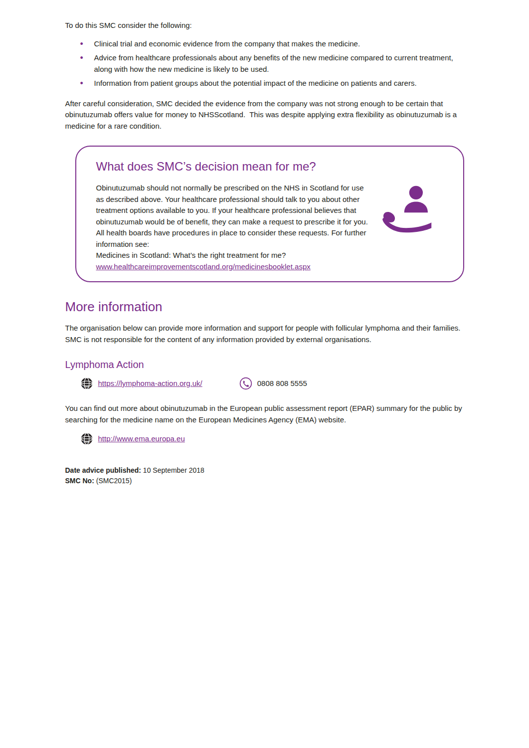To do this SMC consider the following:
Clinical trial and economic evidence from the company that makes the medicine.
Advice from healthcare professionals about any benefits of the new medicine compared to current treatment, along with how the new medicine is likely to be used.
Information from patient groups about the potential impact of the medicine on patients and carers.
After careful consideration, SMC decided the evidence from the company was not strong enough to be certain that obinutuzumab offers value for money to NHSScotland. This was despite applying extra flexibility as obinutuzumab is a medicine for a rare condition.
What does SMC’s decision mean for me?
Obinutuzumab should not normally be prescribed on the NHS in Scotland for use as described above. Your healthcare professional should talk to you about other treatment options available to you. If your healthcare professional believes that obinutuzumab would be of benefit, they can make a request to prescribe it for you. All health boards have procedures in place to consider these requests. For further information see:
Medicines in Scotland: What’s the right treatment for me?
www.healthcareimprovementscotland.org/medicinesbooklet.aspx
More information
The organisation below can provide more information and support for people with follicular lymphoma and their families. SMC is not responsible for the content of any information provided by external organisations.
Lymphoma Action
www https://lymphoma-action.org.uk/
0808 808 5555
You can find out more about obinutuzumab in the European public assessment report (EPAR) summary for the public by searching for the medicine name on the European Medicines Agency (EMA) website.
www http://www.ema.europa.eu
Date advice published: 10 September 2018
SMC No: (SMC2015)